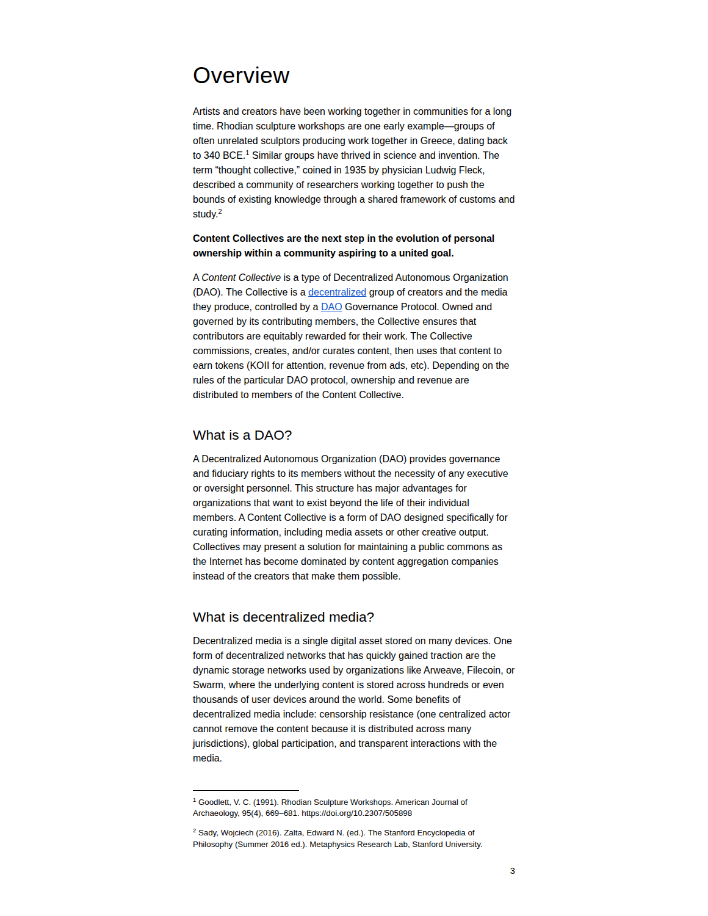Overview
Artists and creators have been working together in communities for a long time. Rhodian sculpture workshops are one early example—groups of often unrelated sculptors producing work together in Greece, dating back to 340 BCE.1 Similar groups have thrived in science and invention. The term “thought collective,” coined in 1935 by physician Ludwig Fleck, described a community of researchers working together to push the bounds of existing knowledge through a shared framework of customs and study.2
Content Collectives are the next step in the evolution of personal ownership within a community aspiring to a united goal.
A Content Collective is a type of Decentralized Autonomous Organization (DAO). The Collective is a decentralized group of creators and the media they produce, controlled by a DAO Governance Protocol. Owned and governed by its contributing members, the Collective ensures that contributors are equitably rewarded for their work. The Collective commissions, creates, and/or curates content, then uses that content to earn tokens (KOII for attention, revenue from ads, etc). Depending on the rules of the particular DAO protocol, ownership and revenue are distributed to members of the Content Collective.
What is a DAO?
A Decentralized Autonomous Organization (DAO) provides governance and fiduciary rights to its members without the necessity of any executive or oversight personnel. This structure has major advantages for organizations that want to exist beyond the life of their individual members. A Content Collective is a form of DAO designed specifically for curating information, including media assets or other creative output. Collectives may present a solution for maintaining a public commons as the Internet has become dominated by content aggregation companies instead of the creators that make them possible.
What is decentralized media?
Decentralized media is a single digital asset stored on many devices. One form of decentralized networks that has quickly gained traction are the dynamic storage networks used by organizations like Arweave, Filecoin, or Swarm, where the underlying content is stored across hundreds or even thousands of user devices around the world. Some benefits of decentralized media include: censorship resistance (one centralized actor cannot remove the content because it is distributed across many jurisdictions), global participation, and transparent interactions with the media.
1 Goodlett, V. C. (1991). Rhodian Sculpture Workshops. American Journal of Archaeology, 95(4), 669–681. https://doi.org/10.2307/505898
2 Sady, Wojciech (2016). Zalta, Edward N. (ed.). The Stanford Encyclopedia of Philosophy (Summer 2016 ed.). Metaphysics Research Lab, Stanford University.
3